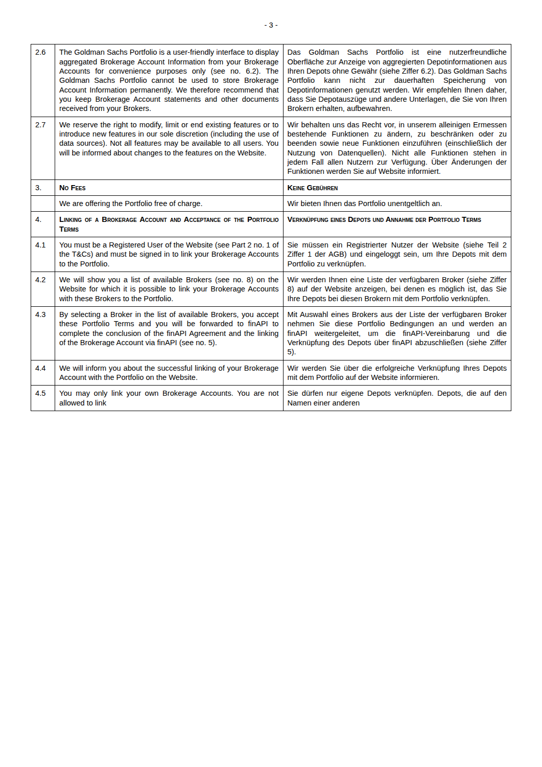- 3 -
| 2.6 | The Goldman Sachs Portfolio is a user-friendly interface to display aggregated Brokerage Account Information from your Brokerage Accounts for convenience purposes only (see no. 6.2). The Goldman Sachs Portfolio cannot be used to store Brokerage Account Information permanently. We therefore recommend that you keep Brokerage Account statements and other documents received from your Brokers. | Das Goldman Sachs Portfolio ist eine nutzerfreundliche Oberfläche zur Anzeige von aggregierten Depotinformationen aus Ihren Depots ohne Gewähr (siehe Ziffer 6.2). Das Goldman Sachs Portfolio kann nicht zur dauerhaften Speicherung von Depotinformationen genutzt werden. Wir empfehlen Ihnen daher, dass Sie Depotauszüge und andere Unterlagen, die Sie von Ihren Brokern erhalten, aufbewahren. |
| 2.7 | We reserve the right to modify, limit or end existing features or to introduce new features in our sole discretion (including the use of data sources). Not all features may be available to all users. You will be informed about changes to the features on the Website. | Wir behalten uns das Recht vor, in unserem alleinigen Ermessen bestehende Funktionen zu ändern, zu beschränken oder zu beenden sowie neue Funktionen einzuführen (einschließlich der Nutzung von Datenquellen). Nicht alle Funktionen stehen in jedem Fall allen Nutzern zur Verfügung. Über Änderungen der Funktionen werden Sie auf Website informiert. |
| 3. | No Fees | Keine Gebühren |
| | We are offering the Portfolio free of charge. | Wir bieten Ihnen das Portfolio unentgeltlich an. |
| 4. | Linking of a Brokerage Account and Acceptance of the Portfolio Terms | Verknüpfung eines Depots und Annahme der Portfolio Terms |
| 4.1 | You must be a Registered User of the Website (see Part 2 no. 1 of the T&Cs) and must be signed in to link your Brokerage Accounts to the Portfolio. | Sie müssen ein Registrierter Nutzer der Website (siehe Teil 2 Ziffer 1 der AGB) und eingeloggt sein, um Ihre Depots mit dem Portfolio zu verknüpfen. |
| 4.2 | We will show you a list of available Brokers (see no. 8) on the Website for which it is possible to link your Brokerage Accounts with these Brokers to the Portfolio. | Wir werden Ihnen eine Liste der verfügbaren Broker (siehe Ziffer 8) auf der Website anzeigen, bei denen es möglich ist, das Sie Ihre Depots bei diesen Brokern mit dem Portfolio verknüpfen. |
| 4.3 | By selecting a Broker in the list of available Brokers, you accept these Portfolio Terms and you will be forwarded to finAPI to complete the conclusion of the finAPI Agreement and the linking of the Brokerage Account via finAPI (see no. 5). | Mit Auswahl eines Brokers aus der Liste der verfügbaren Broker nehmen Sie diese Portfolio Bedingungen an und werden an finAPI weitergeleitet, um die finAPI-Vereinbarung und die Verknüpfung des Depots über finAPI abzuschließen (siehe Ziffer 5). |
| 4.4 | We will inform you about the successful linking of your Brokerage Account with the Portfolio on the Website. | Wir werden Sie über die erfolgreiche Verknüpfung Ihres Depots mit dem Portfolio auf der Website informieren. |
| 4.5 | You may only link your own Brokerage Accounts. You are not allowed to link | Sie dürfen nur eigene Depots verknüpfen. Depots, die auf den Namen einer anderen |